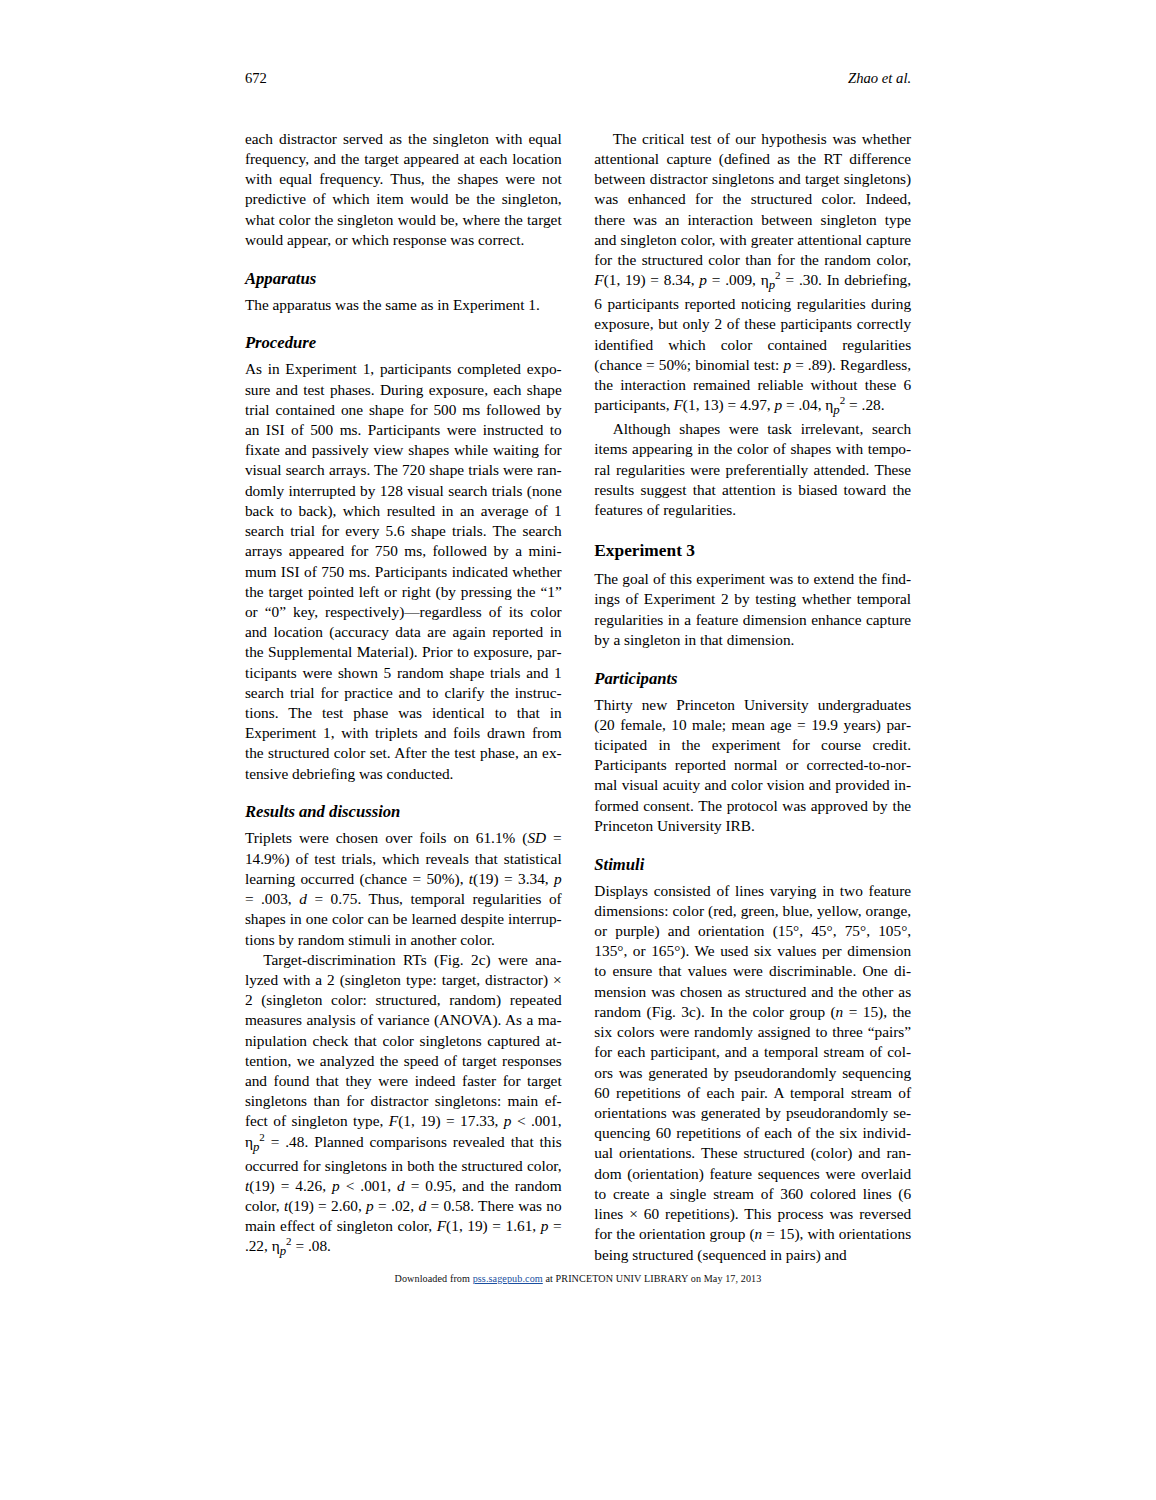672 Zhao et al.
each distractor served as the singleton with equal frequency, and the target appeared at each location with equal frequency. Thus, the shapes were not predictive of which item would be the singleton, what color the singleton would be, where the target would appear, or which response was correct.
Apparatus
The apparatus was the same as in Experiment 1.
Procedure
As in Experiment 1, participants completed exposure and test phases. During exposure, each shape trial contained one shape for 500 ms followed by an ISI of 500 ms. Participants were instructed to fixate and passively view shapes while waiting for visual search arrays. The 720 shape trials were randomly interrupted by 128 visual search trials (none back to back), which resulted in an average of 1 search trial for every 5.6 shape trials. The search arrays appeared for 750 ms, followed by a minimum ISI of 750 ms. Participants indicated whether the target pointed left or right (by pressing the “1” or “0” key, respectively)—regardless of its color and location (accuracy data are again reported in the Supplemental Material). Prior to exposure, participants were shown 5 random shape trials and 1 search trial for practice and to clarify the instructions. The test phase was identical to that in Experiment 1, with triplets and foils drawn from the structured color set. After the test phase, an extensive debriefing was conducted.
Results and discussion
Triplets were chosen over foils on 61.1% (SD = 14.9%) of test trials, which reveals that statistical learning occurred (chance = 50%), t(19) = 3.34, p = .003, d = 0.75. Thus, temporal regularities of shapes in one color can be learned despite interruptions by random stimuli in another color.
Target-discrimination RTs (Fig. 2c) were analyzed with a 2 (singleton type: target, distractor) × 2 (singleton color: structured, random) repeated measures analysis of variance (ANOVA). As a manipulation check that color singletons captured attention, we analyzed the speed of target responses and found that they were indeed faster for target singletons than for distractor singletons: main effect of singleton type, F(1, 19) = 17.33, p < .001, ηp2 = .48. Planned comparisons revealed that this occurred for singletons in both the structured color, t(19) = 4.26, p < .001, d = 0.95, and the random color, t(19) = 2.60, p = .02, d = 0.58. There was no main effect of singleton color, F(1, 19) = 1.61, p = .22, ηp2 = .08.
The critical test of our hypothesis was whether attentional capture (defined as the RT difference between distractor singletons and target singletons) was enhanced for the structured color. Indeed, there was an interaction between singleton type and singleton color, with greater attentional capture for the structured color than for the random color, F(1, 19) = 8.34, p = .009, ηp2 = .30. In debriefing, 6 participants reported noticing regularities during exposure, but only 2 of these participants correctly identified which color contained regularities (chance = 50%; binomial test: p = .89). Regardless, the interaction remained reliable without these 6 participants, F(1, 13) = 4.97, p = .04, ηp2 = .28.
Although shapes were task irrelevant, search items appearing in the color of shapes with temporal regularities were preferentially attended. These results suggest that attention is biased toward the features of regularities.
Experiment 3
The goal of this experiment was to extend the findings of Experiment 2 by testing whether temporal regularities in a feature dimension enhance capture by a singleton in that dimension.
Participants
Thirty new Princeton University undergraduates (20 female, 10 male; mean age = 19.9 years) participated in the experiment for course credit. Participants reported normal or corrected-to-normal visual acuity and color vision and provided informed consent. The protocol was approved by the Princeton University IRB.
Stimuli
Displays consisted of lines varying in two feature dimensions: color (red, green, blue, yellow, orange, or purple) and orientation (15°, 45°, 75°, 105°, 135°, or 165°). We used six values per dimension to ensure that values were discriminable. One dimension was chosen as structured and the other as random (Fig. 3c). In the color group (n = 15), the six colors were randomly assigned to three “pairs” for each participant, and a temporal stream of colors was generated by pseudorandomly sequencing 60 repetitions of each pair. A temporal stream of orientations was generated by pseudorandomly sequencing 60 repetitions of each of the six individual orientations. These structured (color) and random (orientation) feature sequences were overlaid to create a single stream of 360 colored lines (6 lines × 60 repetitions). This process was reversed for the orientation group (n = 15), with orientations being structured (sequenced in pairs) and
Downloaded from pss.sagepub.com at PRINCETON UNIV LIBRARY on May 17, 2013